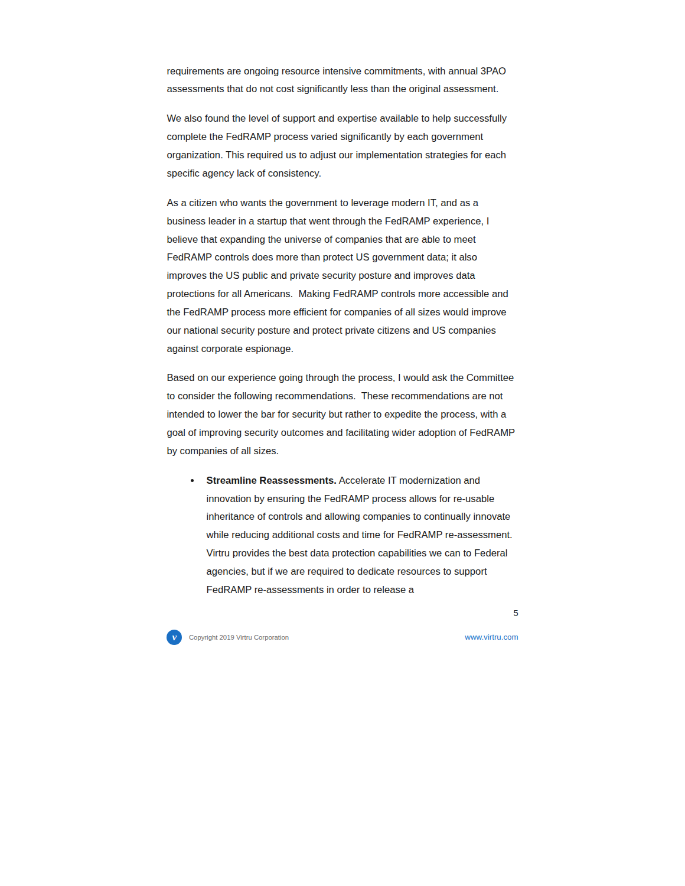requirements are ongoing resource intensive commitments, with annual 3PAO assessments that do not cost significantly less than the original assessment.
We also found the level of support and expertise available to help successfully complete the FedRAMP process varied significantly by each government organization. This required us to adjust our implementation strategies for each specific agency lack of consistency.
As a citizen who wants the government to leverage modern IT, and as a business leader in a startup that went through the FedRAMP experience, I believe that expanding the universe of companies that are able to meet FedRAMP controls does more than protect US government data; it also improves the US public and private security posture and improves data protections for all Americans. Making FedRAMP controls more accessible and the FedRAMP process more efficient for companies of all sizes would improve our national security posture and protect private citizens and US companies against corporate espionage.
Based on our experience going through the process, I would ask the Committee to consider the following recommendations. These recommendations are not intended to lower the bar for security but rather to expedite the process, with a goal of improving security outcomes and facilitating wider adoption of FedRAMP by companies of all sizes.
Streamline Reassessments. Accelerate IT modernization and innovation by ensuring the FedRAMP process allows for re-usable inheritance of controls and allowing companies to continually innovate while reducing additional costs and time for FedRAMP re-assessment. Virtru provides the best data protection capabilities we can to Federal agencies, but if we are required to dedicate resources to support FedRAMP re-assessments in order to release a
5
v Copyright 2019 Virtru Corporation
www.virtru.com